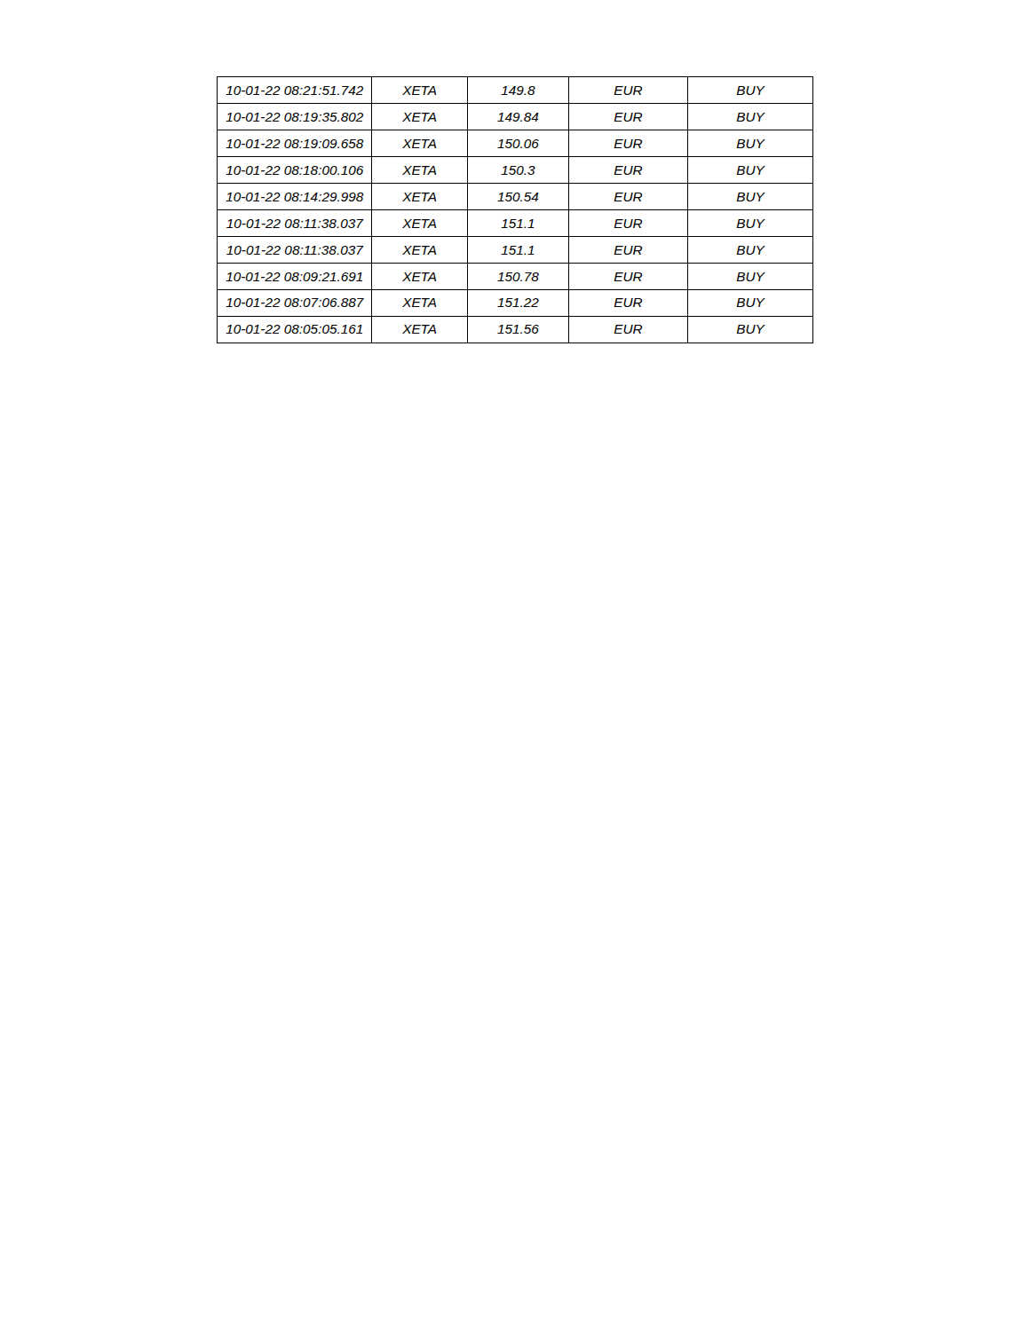| 10-01-22 08:21:51.742 | XETA | 149.8 | EUR | BUY |
| 10-01-22 08:19:35.802 | XETA | 149.84 | EUR | BUY |
| 10-01-22 08:19:09.658 | XETA | 150.06 | EUR | BUY |
| 10-01-22 08:18:00.106 | XETA | 150.3 | EUR | BUY |
| 10-01-22 08:14:29.998 | XETA | 150.54 | EUR | BUY |
| 10-01-22 08:11:38.037 | XETA | 151.1 | EUR | BUY |
| 10-01-22 08:11:38.037 | XETA | 151.1 | EUR | BUY |
| 10-01-22 08:09:21.691 | XETA | 150.78 | EUR | BUY |
| 10-01-22 08:07:06.887 | XETA | 151.22 | EUR | BUY |
| 10-01-22 08:05:05.161 | XETA | 151.56 | EUR | BUY |